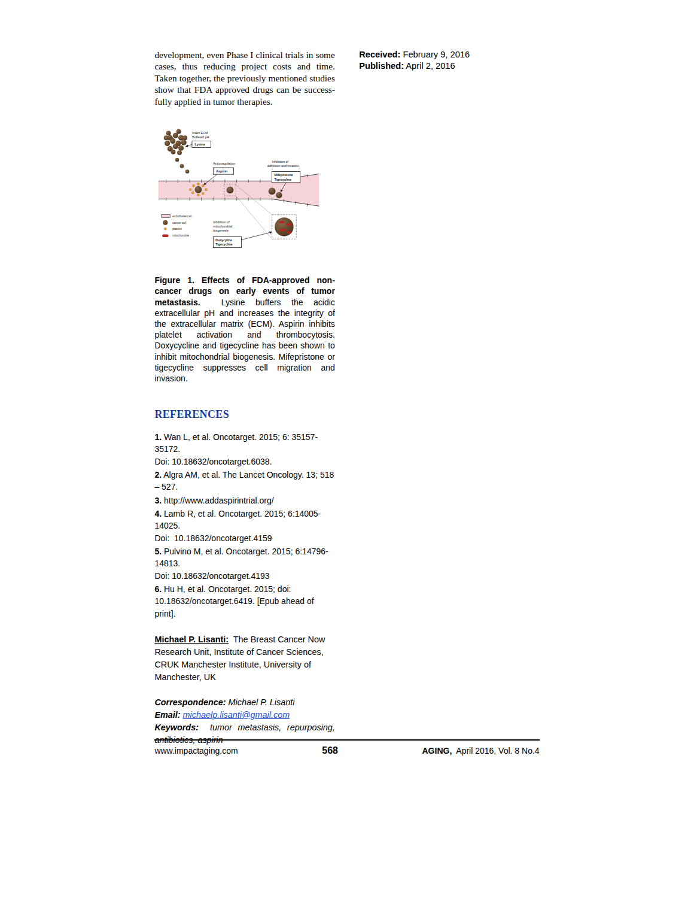development, even Phase I clinical trials in some cases, thus reducing project costs and time. Taken together, the previously mentioned studies show that FDA approved drugs can be successfully applied in tumor therapies.
Intact ECM Buffered pH Lysine Anticoagulation Aspirin Inhibition of adhesion and invasion Mifepristone Tigecycline endothelial cell cancer cell platelet mitochondria Inhibition of mitochondrial biogenesis Doxycyline Tigecycline
Figure 1. Effects of FDA-approved non-cancer drugs on early events of tumor metastasis. Lysine buffers the acidic extracellular pH and increases the integrity of the extracellular matrix (ECM). Aspirin inhibits platelet activation and thrombocytosis. Doxycycline and tigecycline has been shown to inhibit mitochondrial biogenesis. Mifepristone or tigecycline suppresses cell migration and invasion.
REFERENCES
1. Wan L, et al. Oncotarget. 2015; 6: 35157-35172.
Doi: 10.18632/oncotarget.6038.
2. Algra AM, et al. The Lancet Oncology. 13; 518 – 527.
3. http://www.addaspirintrial.org/
4. Lamb R, et al. Oncotarget. 2015; 6:14005-14025.
Doi: 10.18632/oncotarget.4159
5. Pulvino M, et al. Oncotarget. 2015; 6:14796-14813.
Doi: 10.18632/oncotarget.4193
6. Hu H, et al. Oncotarget. 2015; doi: 10.18632/oncotarget.6419. [Epub ahead of print].
Michael P. Lisanti: The Breast Cancer Now Research Unit, Institute of Cancer Sciences, CRUK Manchester Institute, University of Manchester, UK
Correspondence: Michael P. Lisanti
Email: michaelp.lisanti@gmail.com
Keywords: tumor metastasis, repurposing, antibiotics, aspirin
Received: February 9, 2016
Published: April 2, 2016
www.impactaging.com
568
AGING, April 2016, Vol. 8 No.4